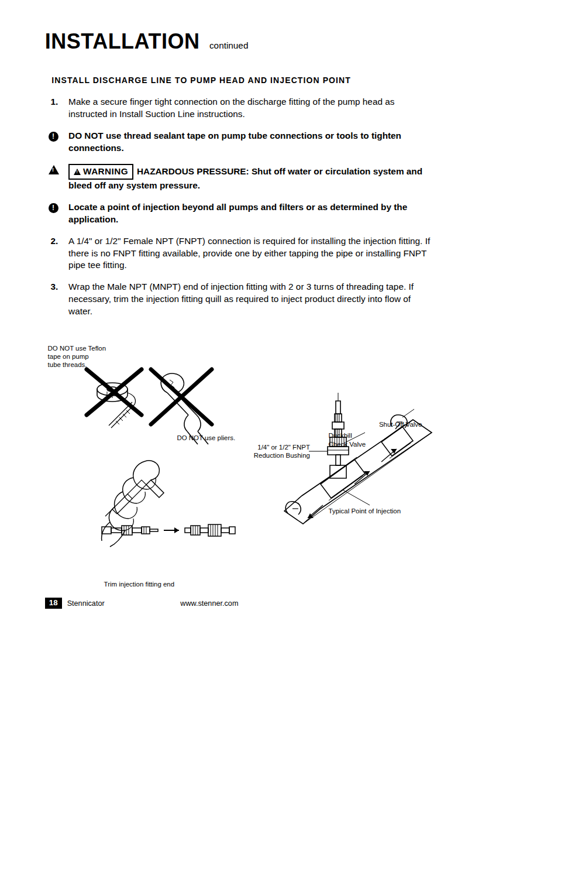INSTALLATION continued
INSTALL DISCHARGE LINE TO PUMP HEAD AND INJECTION POINT
1.
Make a secure finger tight connection on the discharge fitting of the pump head as instructed in Install Suction Line instructions.
!
DO NOT use thread sealant tape on pump tube connections or tools to tighten connections.
WARNING HAZARDOUS PRESSURE: Shut off water or circulation system and bleed off any system pressure.
!
Locate a point of injection beyond all pumps and filters or as determined by the application.
2.
A 1/4" or 1/2" Female NPT (FNPT) connection is required for installing the injection fitting. If there is no FNPT fitting available, provide one by either tapping the pipe or installing FNPT pipe tee fitting.
3.
Wrap the Male NPT (MNPT) end of injection fitting with 2 or 3 turns of threading tape. If necessary, trim the injection fitting quill as required to inject product directly into flow of water.
DO NOT use Teflon
tape on pump
tube threads.
DO NOT use pliers.
Trim injection fitting end
1/4" or 1/2" FNPT
Reduction Bushing
Duckbill
Check Valve
Shut-Off Valve
Typical Point of Injection
18 Stennicator www.stenner.com